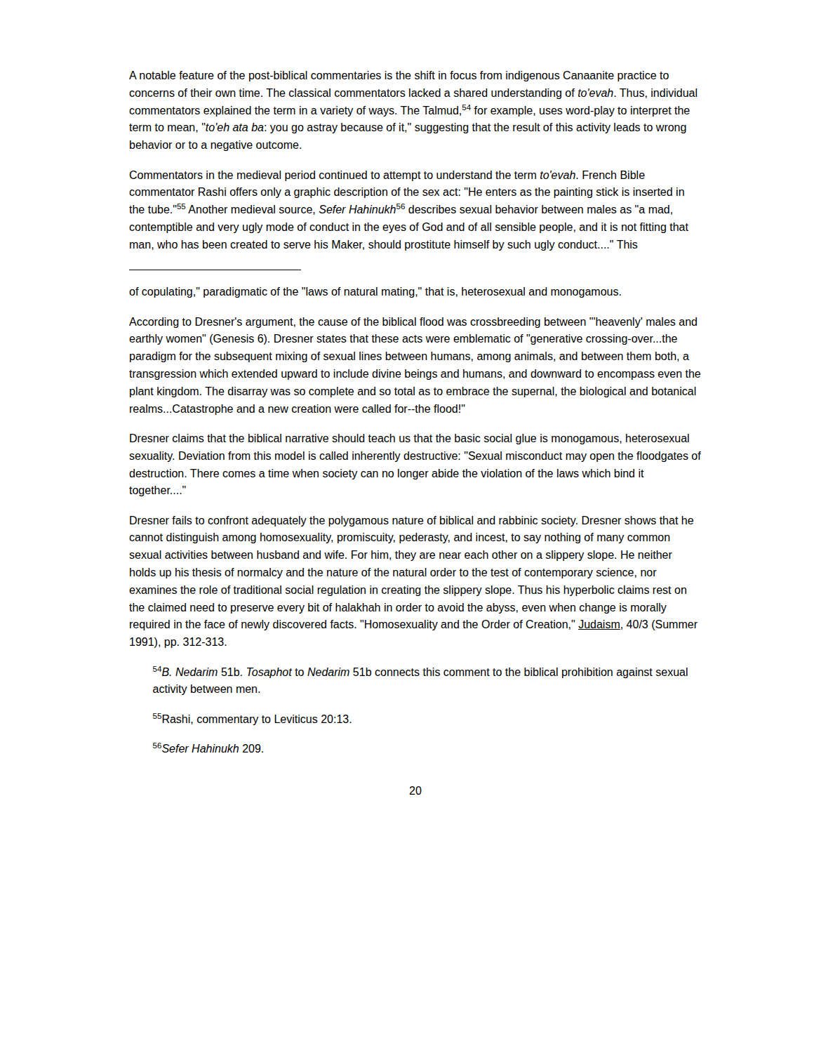A notable feature of the post-biblical commentaries is the shift in focus from indigenous Canaanite practice to concerns of their own time. The classical commentators lacked a shared understanding of to'evah. Thus, individual commentators explained the term in a variety of ways. The Talmud,54 for example, uses word-play to interpret the term to mean, "to'eh ata ba: you go astray because of it," suggesting that the result of this activity leads to wrong behavior or to a negative outcome.
Commentators in the medieval period continued to attempt to understand the term to'evah. French Bible commentator Rashi offers only a graphic description of the sex act: "He enters as the painting stick is inserted in the tube."55 Another medieval source, Sefer Hahinukh56 describes sexual behavior between males as "a mad, contemptible and very ugly mode of conduct in the eyes of God and of all sensible people, and it is not fitting that man, who has been created to serve his Maker, should prostitute himself by such ugly conduct...." This
of copulating," paradigmatic of the "laws of natural mating," that is, heterosexual and monogamous.
According to Dresner's argument, the cause of the biblical flood was crossbreeding between "'heavenly' males and earthly women" (Genesis 6). Dresner states that these acts were emblematic of "generative crossing-over...the paradigm for the subsequent mixing of sexual lines between humans, among animals, and between them both, a transgression which extended upward to include divine beings and humans, and downward to encompass even the plant kingdom. The disarray was so complete and so total as to embrace the supernal, the biological and botanical realms...Catastrophe and a new creation were called for--the flood!"
Dresner claims that the biblical narrative should teach us that the basic social glue is monogamous, heterosexual sexuality. Deviation from this model is called inherently destructive: "Sexual misconduct may open the floodgates of destruction. There comes a time when society can no longer abide the violation of the laws which bind it together...."
Dresner fails to confront adequately the polygamous nature of biblical and rabbinic society. Dresner shows that he cannot distinguish among homosexuality, promiscuity, pederasty, and incest, to say nothing of many common sexual activities between husband and wife. For him, they are near each other on a slippery slope. He neither holds up his thesis of normalcy and the nature of the natural order to the test of contemporary science, nor examines the role of traditional social regulation in creating the slippery slope. Thus his hyperbolic claims rest on the claimed need to preserve every bit of halakhah in order to avoid the abyss, even when change is morally required in the face of newly discovered facts. "Homosexuality and the Order of Creation," Judaism, 40/3 (Summer 1991), pp. 312-313.
54B. Nedarim 51b. Tosaphot to Nedarim 51b connects this comment to the biblical prohibition against sexual activity between men.
55Rashi, commentary to Leviticus 20:13.
56Sefer Hahinukh 209.
20